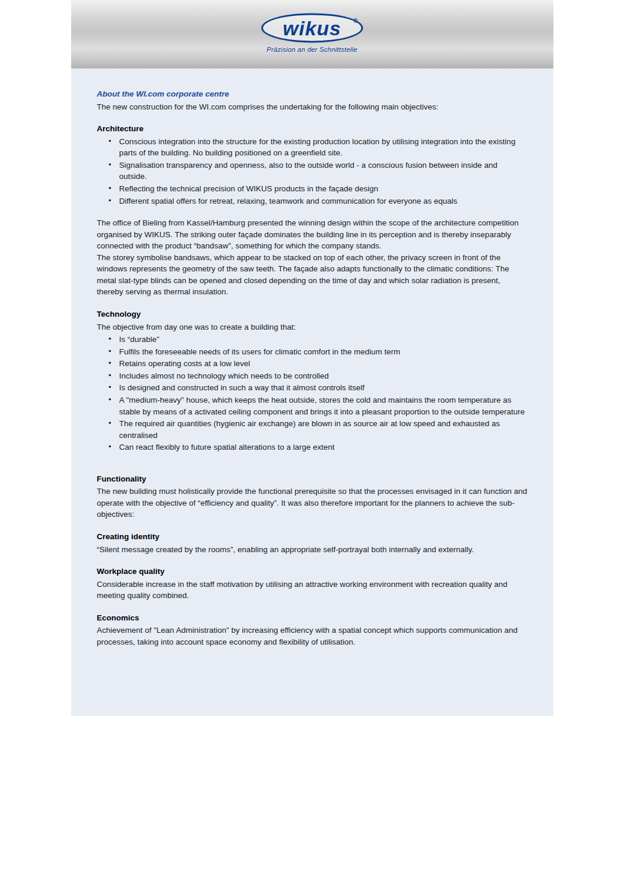wikus ®
Präzision an der Schnittstelle
About the WI.com corporate centre
The new construction for the WI.com comprises the undertaking for the following main objectives:
Architecture
Conscious integration into the structure for the existing production location by utilising integration into the existing parts of the building. No building positioned on a greenfield site.
Signalisation transparency and openness, also to the outside world - a conscious fusion between inside and outside.
Reflecting the technical precision of WIKUS products in the façade design
Different spatial offers for retreat, relaxing, teamwork and communication for everyone as equals
The office of Bieling from Kassel/Hamburg presented the winning design within the scope of the architecture competition organised by WIKUS. The striking outer façade dominates the building line in its perception and is thereby inseparably connected with the product “bandsaw”, something for which the company stands.
The storey symbolise bandsaws, which appear to be stacked on top of each other, the privacy screen in front of the windows represents the geometry of the saw teeth. The façade also adapts functionally to the climatic conditions: The metal slat-type blinds can be opened and closed depending on the time of day and which solar radiation is present, thereby serving as thermal insulation.
Technology
The objective from day one was to create a building that:
Is “durable”
Fulfils the foreseeable needs of its users for climatic comfort in the medium term
Retains operating costs at a low level
Includes almost no technology which needs to be controlled
Is designed and constructed in such a way that it almost controls itself
A "medium-heavy" house, which keeps the heat outside, stores the cold and maintains the room temperature as stable by means of a activated ceiling component and brings it into a pleasant proportion to the outside temperature
The required air quantities (hygienic air exchange) are blown in as source air at low speed and exhausted as centralised
Can react flexibly to future spatial alterations to a large extent
Functionality
The new building must holistically provide the functional prerequisite so that the processes envisaged in it can function and operate with the objective of “efficiency and quality”. It was also therefore important for the planners to achieve the sub-objectives:
Creating identity
“Silent message created by the rooms”, enabling an appropriate self-portrayal both internally and externally.
Workplace quality
Considerable increase in the staff motivation by utilising an attractive working environment with recreation quality and meeting quality combined.
Economics
Achievement of "Lean Administration" by increasing efficiency with a spatial concept which supports communication and processes, taking into account space economy and flexibility of utilisation.